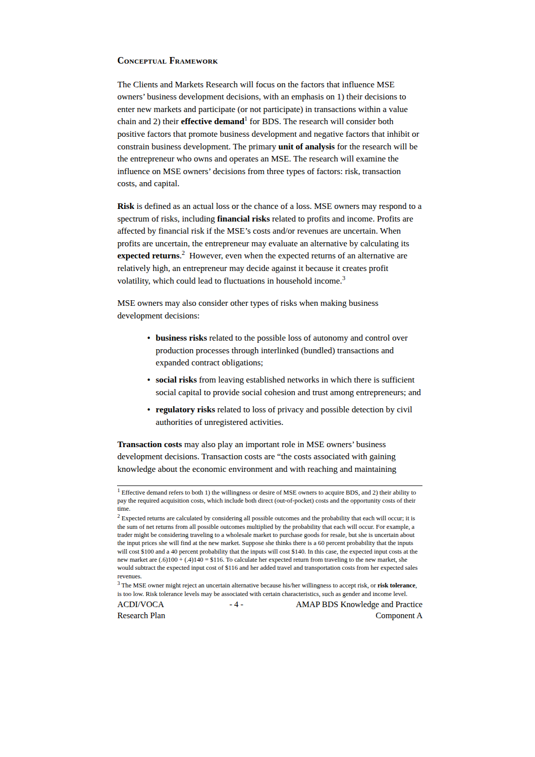Conceptual Framework
The Clients and Markets Research will focus on the factors that influence MSE owners’ business development decisions, with an emphasis on 1) their decisions to enter new markets and participate (or not participate) in transactions within a value chain and 2) their effective demand1 for BDS. The research will consider both positive factors that promote business development and negative factors that inhibit or constrain business development. The primary unit of analysis for the research will be the entrepreneur who owns and operates an MSE. The research will examine the influence on MSE owners’ decisions from three types of factors: risk, transaction costs, and capital.
Risk is defined as an actual loss or the chance of a loss. MSE owners may respond to a spectrum of risks, including financial risks related to profits and income. Profits are affected by financial risk if the MSE’s costs and/or revenues are uncertain. When profits are uncertain, the entrepreneur may evaluate an alternative by calculating its expected returns.2 However, even when the expected returns of an alternative are relatively high, an entrepreneur may decide against it because it creates profit volatility, which could lead to fluctuations in household income.3
MSE owners may also consider other types of risks when making business development decisions:
business risks related to the possible loss of autonomy and control over production processes through interlinked (bundled) transactions and expanded contract obligations;
social risks from leaving established networks in which there is sufficient social capital to provide social cohesion and trust among entrepreneurs; and
regulatory risks related to loss of privacy and possible detection by civil authorities of unregistered activities.
Transaction costs may also play an important role in MSE owners’ business development decisions. Transaction costs are “the costs associated with gaining knowledge about the economic environment and with reaching and maintaining
1 Effective demand refers to both 1) the willingness or desire of MSE owners to acquire BDS, and 2) their ability to pay the required acquisition costs, which include both direct (out-of-pocket) costs and the opportunity costs of their time.
2 Expected returns are calculated by considering all possible outcomes and the probability that each will occur; it is the sum of net returns from all possible outcomes multiplied by the probability that each will occur. For example, a trader might be considering traveling to a wholesale market to purchase goods for resale, but she is uncertain about the input prices she will find at the new market. Suppose she thinks there is a 60 percent probability that the inputs will cost $100 and a 40 percent probability that the inputs will cost $140. In this case, the expected input costs at the new market are (.6)100 + (.4)140 = $116. To calculate her expected return from traveling to the new market, she would subtract the expected input cost of $116 and her added travel and transportation costs from her expected sales revenues.
3 The MSE owner might reject an uncertain alternative because his/her willingness to accept risk, or risk tolerance, is too low. Risk tolerance levels may be associated with certain characteristics, such as gender and income level.
| ACDI/VOCA | - 4 - | AMAP BDS Knowledge and Practice |
| Research Plan | | Component A |